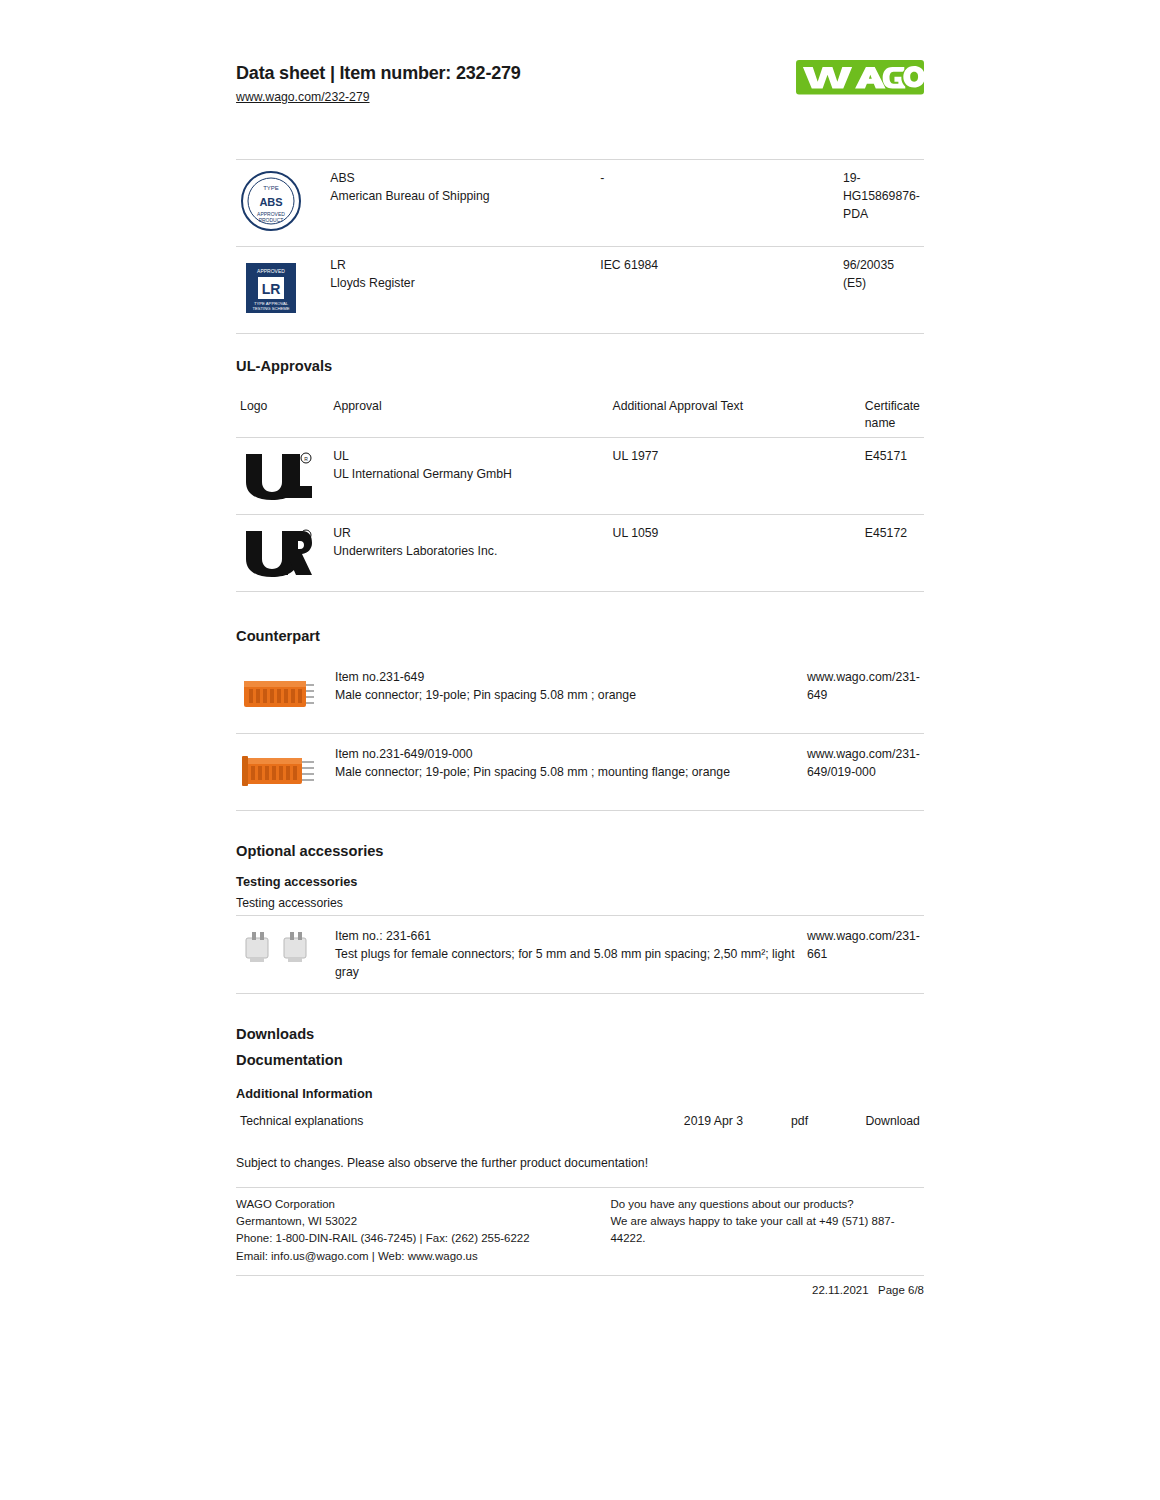Data sheet | Item number: 232-279
www.wago.com/232-279
| TYPE ABS APPROVED PRODUCT | ABS American Bureau of Shipping | - | 19- HG15869876- PDA |
| APPROVED LR TYPE APPROVAL TESTING SCHEME | LR Lloyds Register | IEC 61984 | 96/20035 (E5) |
UL-Approvals
| Logo | Approval | Additional Approval Text | Certificate name |
| R | UL UL International Germany GmbH | UL 1977 | E45171 |
| R | UR Underwriters Laboratories Inc. | UL 1059 | E45172 |
Counterpart
| | Item no.231-649 Male connector; 19-pole; Pin spacing 5.08 mm ; orange | www.wago.com/231-649 |
| | Item no.231-649/019-000 Male connector; 19-pole; Pin spacing 5.08 mm ; mounting flange; orange | www.wago.com/231-649/019-000 |
Optional accessories
Testing accessories
Testing accessories
| | Item no.: 231-661 Test plugs for female connectors; for 5 mm and 5.08 mm pin spacing; 2,50 mm²; light gray | www.wago.com/231-661 |
Downloads
Documentation
Additional Information
| Technical explanations | 2019 Apr 3 | pdf | Download |
Subject to changes. Please also observe the further product documentation!
WAGO Corporation
Germantown, WI 53022
Phone: 1-800-DIN-RAIL (346-7245) | Fax: (262) 255-6222
Email: info.us@wago.com | Web: www.wago.us
Do you have any questions about our products?
We are always happy to take your call at +49 (571) 887-44222.
22.11.2021 Page 6/8